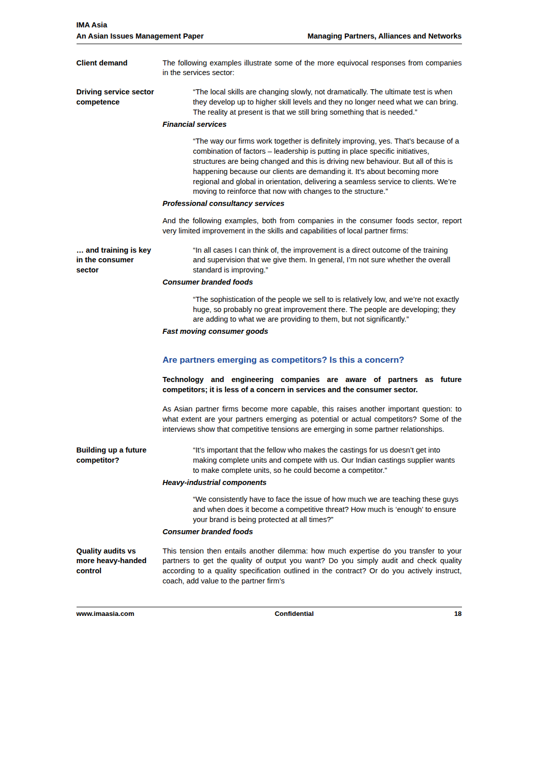IMA Asia
An Asian Issues Management Paper Managing Partners, Alliances and Networks
Client demand
The following examples illustrate some of the more equivocal responses from companies in the services sector:
Driving service sector competence
“The local skills are changing slowly, not dramatically. The ultimate test is when they develop up to higher skill levels and they no longer need what we can bring. The reality at present is that we still bring something that is needed.”
Financial services
“The way our firms work together is definitely improving, yes. That’s because of a combination of factors – leadership is putting in place specific initiatives, structures are being changed and this is driving new behaviour. But all of this is happening because our clients are demanding it. It’s about becoming more regional and global in orientation, delivering a seamless service to clients. We’re moving to reinforce that now with changes to the structure.”
Professional consultancy services
And the following examples, both from companies in the consumer foods sector, report very limited improvement in the skills and capabilities of local partner firms:
… and training is key in the consumer sector
“In all cases I can think of, the improvement is a direct outcome of the training and supervision that we give them. In general, I’m not sure whether the overall standard is improving.”
Consumer branded foods
“The sophistication of the people we sell to is relatively low, and we’re not exactly huge, so probably no great improvement there. The people are developing; they are adding to what we are providing to them, but not significantly.”
Fast moving consumer goods
Are partners emerging as competitors? Is this a concern?
Technology and engineering companies are aware of partners as future competitors; it is less of a concern in services and the consumer sector.
As Asian partner firms become more capable, this raises another important question: to what extent are your partners emerging as potential or actual competitors? Some of the interviews show that competitive tensions are emerging in some partner relationships.
Building up a future competitor?
“It’s important that the fellow who makes the castings for us doesn’t get into making complete units and compete with us. Our Indian castings supplier wants to make complete units, so he could become a competitor.”
Heavy-industrial components
“We consistently have to face the issue of how much we are teaching these guys and when does it become a competitive threat? How much is ‘enough’ to ensure your brand is being protected at all times?”
Consumer branded foods
Quality audits vs more heavy-handed control
This tension then entails another dilemma: how much expertise do you transfer to your partners to get the quality of output you want? Do you simply audit and check quality according to a quality specification outlined in the contract? Or do you actively instruct, coach, add value to the partner firm’s
www.imaasia.com Confidential 18